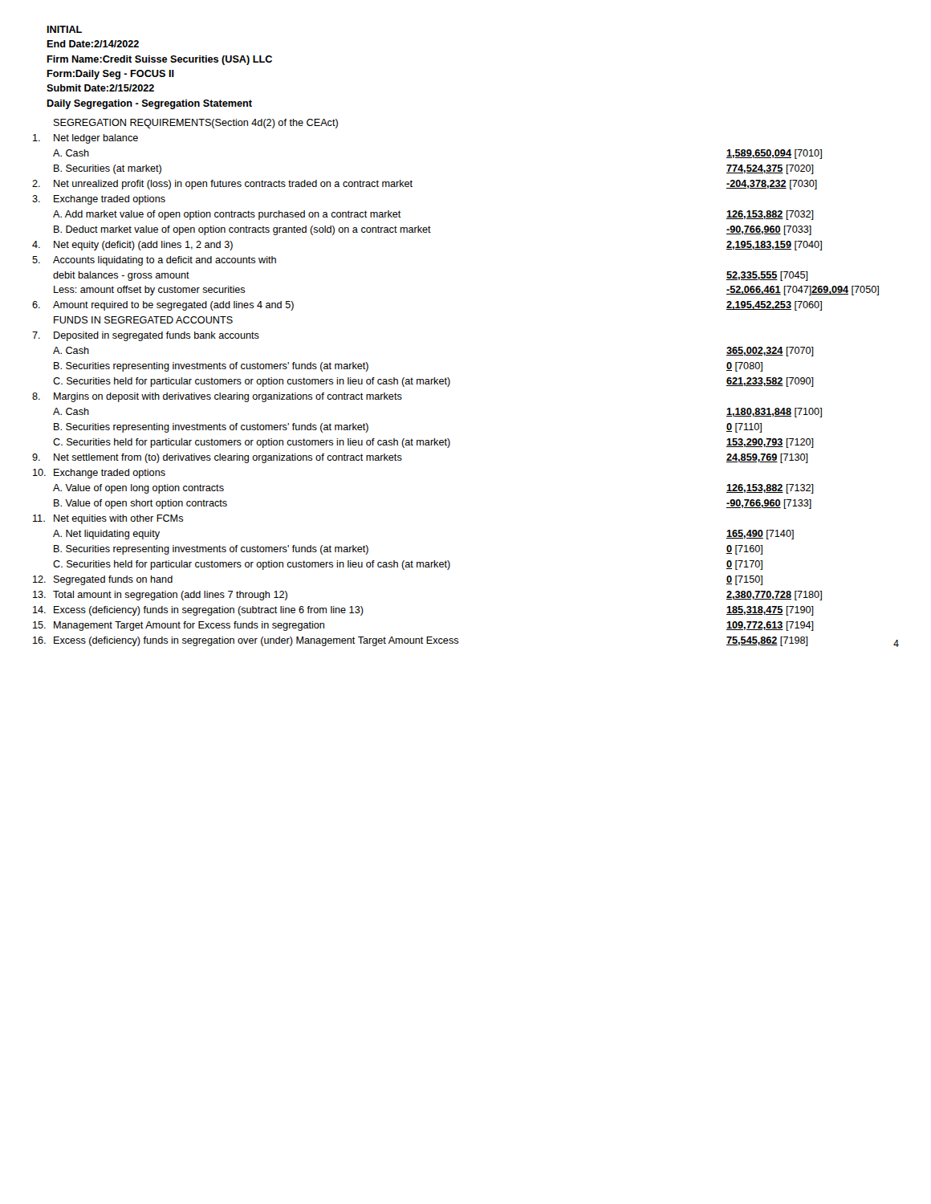INITIAL
End Date:2/14/2022
Firm Name:Credit Suisse Securities (USA) LLC
Form:Daily Seg - FOCUS II
Submit Date:2/15/2022
Daily Segregation - Segregation Statement
| | SEGREGATION REQUIREMENTS(Section 4d(2) of the CEAct) | |
| 1. | Net ledger balance | |
| | A. Cash | 1,589,650,094 [7010] |
| | B. Securities (at market) | 774,524,375 [7020] |
| 2. | Net unrealized profit (loss) in open futures contracts traded on a contract market | -204,378,232 [7030] |
| 3. | Exchange traded options | |
| | A. Add market value of open option contracts purchased on a contract market | 126,153,882 [7032] |
| | B. Deduct market value of open option contracts granted (sold) on a contract market | -90,766,960 [7033] |
| 4. | Net equity (deficit) (add lines 1, 2 and 3) | 2,195,183,159 [7040] |
| 5. | Accounts liquidating to a deficit and accounts with | |
| | debit balances - gross amount | 52,335,555 [7045] |
| | Less: amount offset by customer securities | -52,066,461 [7047] 269,094 [7050] |
| 6. | Amount required to be segregated (add lines 4 and 5) | 2,195,452,253 [7060] |
| | FUNDS IN SEGREGATED ACCOUNTS | |
| 7. | Deposited in segregated funds bank accounts | |
| | A. Cash | 365,002,324 [7070] |
| | B. Securities representing investments of customers' funds (at market) | 0 [7080] |
| | C. Securities held for particular customers or option customers in lieu of cash (at market) | 621,233,582 [7090] |
| 8. | Margins on deposit with derivatives clearing organizations of contract markets | |
| | A. Cash | 1,180,831,848 [7100] |
| | B. Securities representing investments of customers' funds (at market) | 0 [7110] |
| | C. Securities held for particular customers or option customers in lieu of cash (at market) | 153,290,793 [7120] |
| 9. | Net settlement from (to) derivatives clearing organizations of contract markets | 24,859,769 [7130] |
| 10. | Exchange traded options | |
| | A. Value of open long option contracts | 126,153,882 [7132] |
| | B. Value of open short option contracts | -90,766,960 [7133] |
| 11. | Net equities with other FCMs | |
| | A. Net liquidating equity | 165,490 [7140] |
| | B. Securities representing investments of customers' funds (at market) | 0 [7160] |
| | C. Securities held for particular customers or option customers in lieu of cash (at market) | 0 [7170] |
| 12. | Segregated funds on hand | 0 [7150] |
| 13. | Total amount in segregation (add lines 7 through 12) | 2,380,770,728 [7180] |
| 14. | Excess (deficiency) funds in segregation (subtract line 6 from line 13) | 185,318,475 [7190] |
| 15. | Management Target Amount for Excess funds in segregation | 109,772,613 [7194] |
| 16. | Excess (deficiency) funds in segregation over (under) Management Target Amount Excess | 75,545,862 [7198] |
4